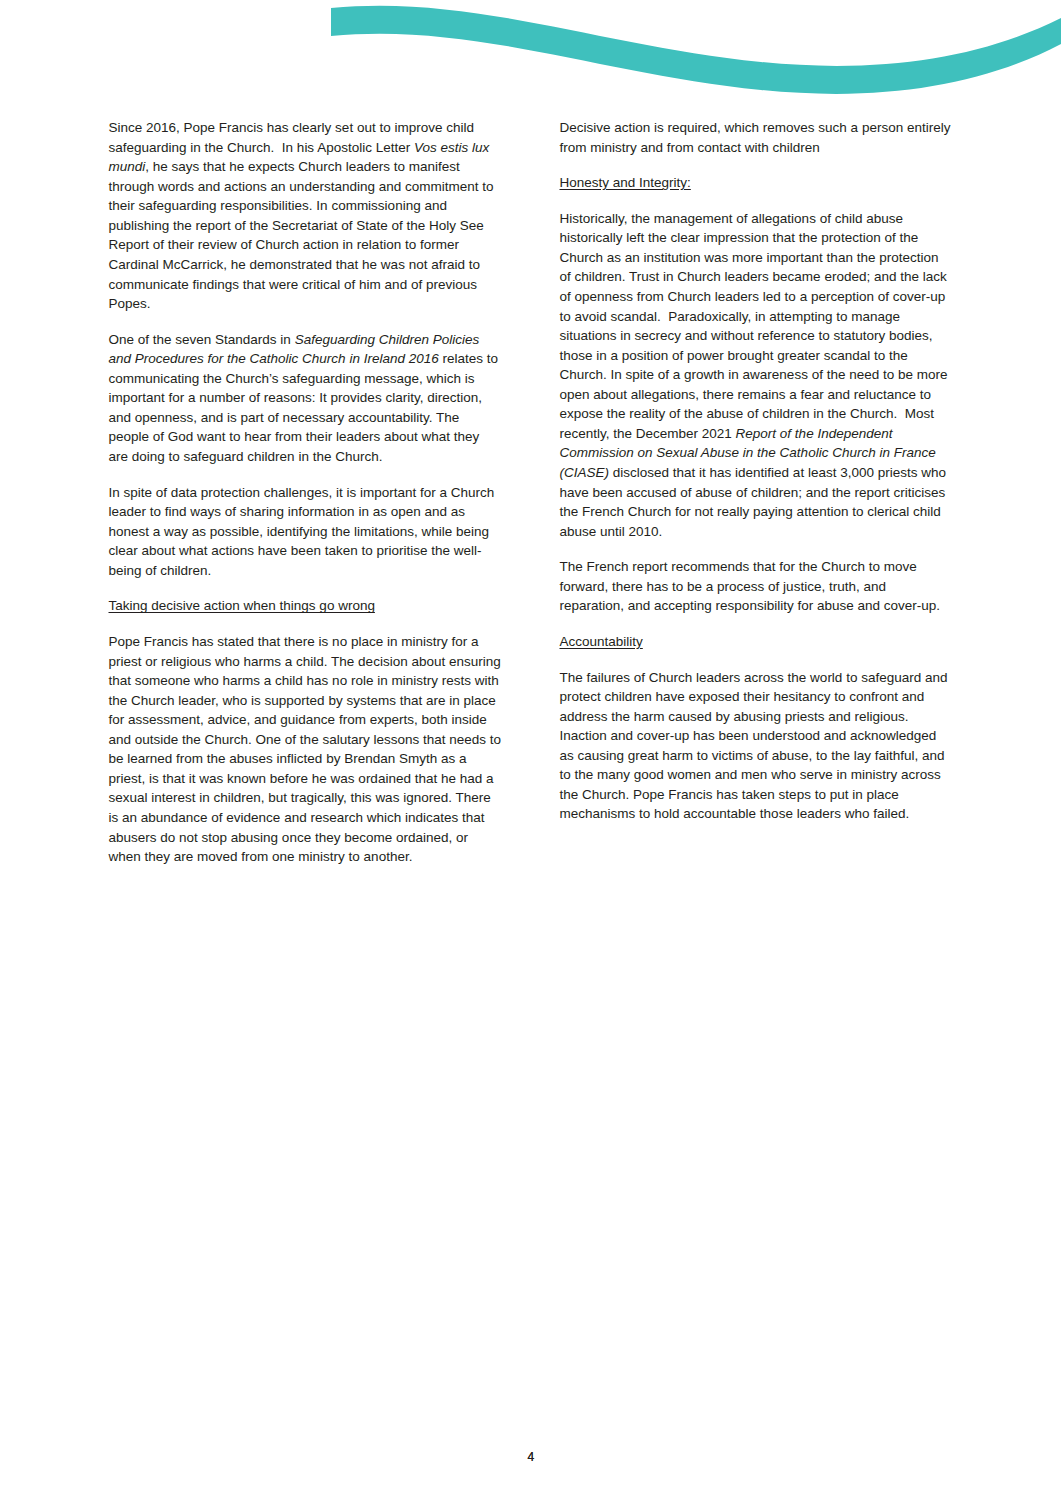Since 2016, Pope Francis has clearly set out to improve child safeguarding in the Church. In his Apostolic Letter Vos estis lux mundi, he says that he expects Church leaders to manifest through words and actions an understanding and commitment to their safeguarding responsibilities. In commissioning and publishing the report of the Secretariat of State of the Holy See Report of their review of Church action in relation to former Cardinal McCarrick, he demonstrated that he was not afraid to communicate findings that were critical of him and of previous Popes.
One of the seven Standards in Safeguarding Children Policies and Procedures for the Catholic Church in Ireland 2016 relates to communicating the Church’s safeguarding message, which is important for a number of reasons: It provides clarity, direction, and openness, and is part of necessary accountability. The people of God want to hear from their leaders about what they are doing to safeguard children in the Church.
In spite of data protection challenges, it is important for a Church leader to find ways of sharing information in as open and as honest a way as possible, identifying the limitations, while being clear about what actions have been taken to prioritise the well-being of children.
Taking decisive action when things go wrong
Pope Francis has stated that there is no place in ministry for a priest or religious who harms a child. The decision about ensuring that someone who harms a child has no role in ministry rests with the Church leader, who is supported by systems that are in place for assessment, advice, and guidance from experts, both inside and outside the Church. One of the salutary lessons that needs to be learned from the abuses inflicted by Brendan Smyth as a priest, is that it was known before he was ordained that he had a sexual interest in children, but tragically, this was ignored. There is an abundance of evidence and research which indicates that abusers do not stop abusing once they become ordained, or when they are moved from one ministry to another.
Decisive action is required, which removes such a person entirely from ministry and from contact with children
Honesty and Integrity:
Historically, the management of allegations of child abuse historically left the clear impression that the protection of the Church as an institution was more important than the protection of children. Trust in Church leaders became eroded; and the lack of openness from Church leaders led to a perception of cover-up to avoid scandal. Paradoxically, in attempting to manage situations in secrecy and without reference to statutory bodies, those in a position of power brought greater scandal to the Church. In spite of a growth in awareness of the need to be more open about allegations, there remains a fear and reluctance to expose the reality of the abuse of children in the Church. Most recently, the December 2021 Report of the Independent Commission on Sexual Abuse in the Catholic Church in France (CIASE) disclosed that it has identified at least 3,000 priests who have been accused of abuse of children; and the report criticises the French Church for not really paying attention to clerical child abuse until 2010.
The French report recommends that for the Church to move forward, there has to be a process of justice, truth, and reparation, and accepting responsibility for abuse and cover-up.
Accountability
The failures of Church leaders across the world to safeguard and protect children have exposed their hesitancy to confront and address the harm caused by abusing priests and religious. Inaction and cover-up has been understood and acknowledged as causing great harm to victims of abuse, to the lay faithful, and to the many good women and men who serve in ministry across the Church. Pope Francis has taken steps to put in place mechanisms to hold accountable those leaders who failed.
4